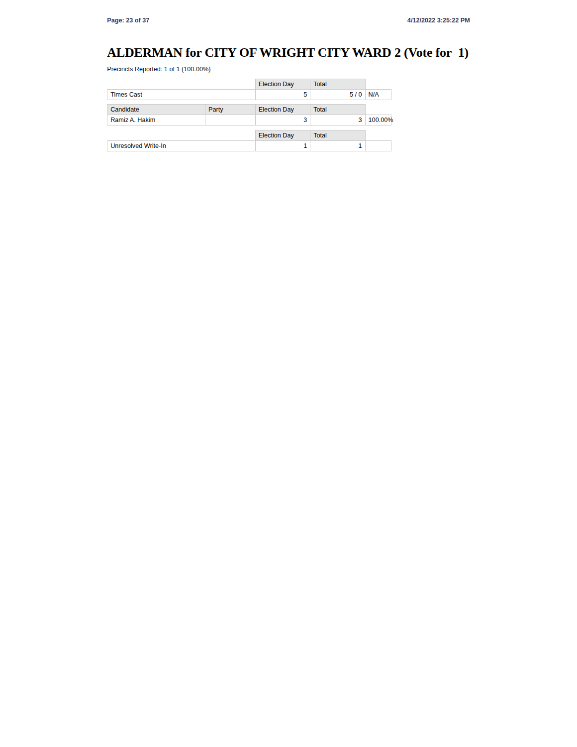Page: 23 of 37
4/12/2022 3:25:22 PM
ALDERMAN for CITY OF WRIGHT CITY WARD 2 (Vote for 1)
Precincts Reported: 1 of 1 (100.00%)
| | Election Day | Total | |
| --- | --- | --- | --- |
| Times Cast | 5 | 5 / 0 | N/A |
| Candidate | Party | Election Day | Total | |
| --- | --- | --- | --- | --- |
| Ramiz A. Hakim | | 3 | 3 | 100.00% |
| | Election Day | Total | |
| --- | --- | --- | --- |
| Unresolved Write-In | 1 | 1 | |